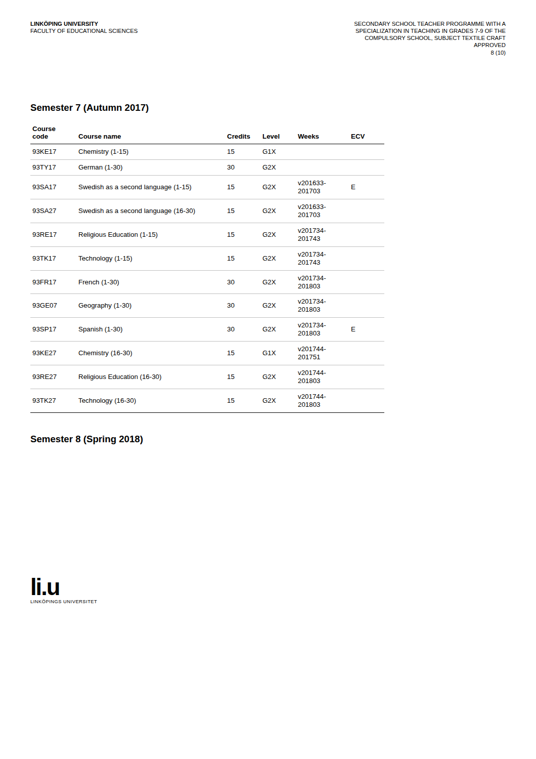LINKÖPING UNIVERSITY
FACULTY OF EDUCATIONAL SCIENCES
SECONDARY SCHOOL TEACHER PROGRAMME WITH A
SPECIALIZATION IN TEACHING IN GRADES 7-9 OF THE
COMPULSORY SCHOOL, SUBJECT TEXTILE CRAFT
APPROVED
8 (10)
Semester 7 (Autumn 2017)
| Course code | Course name | Credits | Level | Weeks | ECV |
| --- | --- | --- | --- | --- | --- |
| 93KE17 | Chemistry (1-15) | 15 | G1X | | |
| 93TY17 | German (1-30) | 30 | G2X | | |
| 93SA17 | Swedish as a second language (1-15) | 15 | G2X | v201633- 201703 | E |
| 93SA27 | Swedish as a second language (16-30) | 15 | G2X | v201633- 201703 | |
| 93RE17 | Religious Education (1-15) | 15 | G2X | v201734- 201743 | |
| 93TK17 | Technology (1-15) | 15 | G2X | v201734- 201743 | |
| 93FR17 | French (1-30) | 30 | G2X | v201734- 201803 | |
| 93GE07 | Geography (1-30) | 30 | G2X | v201734- 201803 | |
| 93SP17 | Spanish (1-30) | 30 | G2X | v201734- 201803 | E |
| 93KE27 | Chemistry (16-30) | 15 | G1X | v201744- 201751 | |
| 93RE27 | Religious Education (16-30) | 15 | G2X | v201744- 201803 | |
| 93TK27 | Technology (16-30) | 15 | G2X | v201744- 201803 | |
Semester 8 (Spring 2018)
li.u
LINKÖPINGS UNIVERSITET